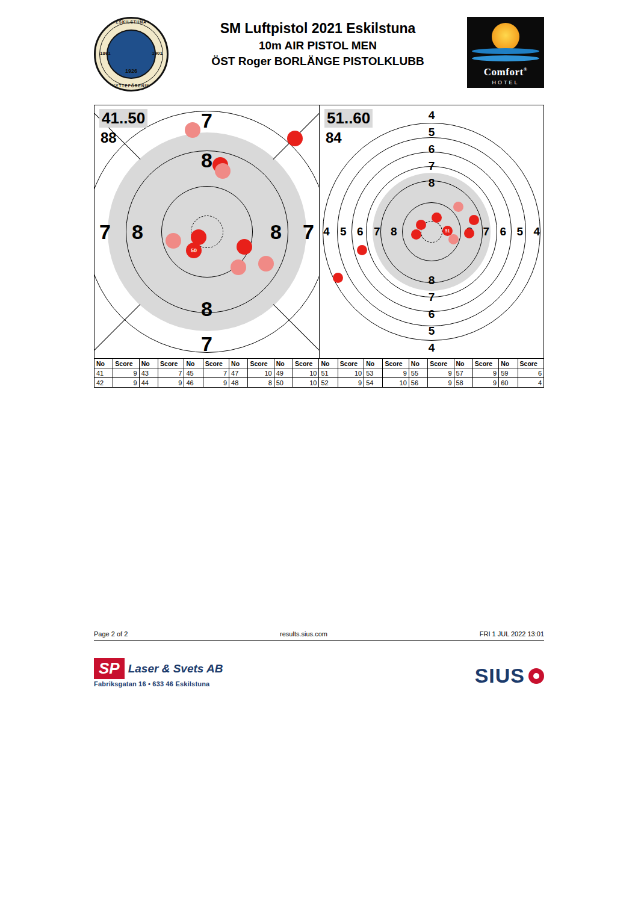ESKILSTUNA
1861
1901
1926
SKYTTEFÖRENING
SM Luftpistol 2021 Eskilstuna
10m AIR PISTOL MEN
ÖST Roger BORLÄNGE PISTOLKLUBB
Comfort®
HOTEL
41..50
88
7
8
8
7
7
8
8
7
50
51..60
84
4
5
6
7
8
8
7
6
5
4
4
5
6
7
8
8
7
6
5
4
51
| No | Score | No | Score | No | Score | No | Score | No | Score | No | Score | No | Score | No | Score | No | Score | No | Score |
| --- | --- | --- | --- | --- | --- | --- | --- | --- | --- | --- | --- | --- | --- | --- | --- | --- | --- | --- | --- |
| 41 | 9 | 43 | 7 | 45 | 7 | 47 | 10 | 49 | 10 | 51 | 10 | 53 | 9 | 55 | 9 | 57 | 9 | 59 | 6 |
| 42 | 9 | 44 | 9 | 46 | 9 | 48 | 8 | 50 | 10 | 52 | 9 | 54 | 10 | 56 | 9 | 58 | 9 | 60 | 4 |
Page 2 of 2
results.sius.com
FRI 1 JUL 2022 13:01
SP
Laser & Svets AB
Fabriksgatan 16 • 633 46 Eskilstuna
SIUS